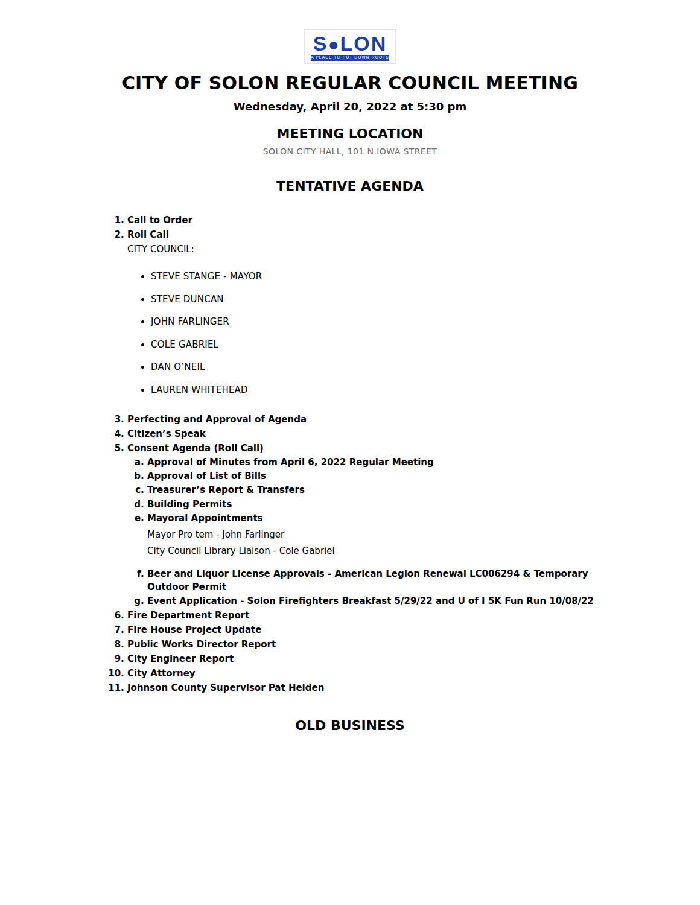S●LON A PLACE TO PUT DOWN ROOTS
CITY OF SOLON REGULAR COUNCIL MEETING
Wednesday, April 20, 2022 at 5:30 pm
MEETING LOCATION
SOLON CITY HALL, 101 N IOWA STREET
TENTATIVE AGENDA
Call to Order
Roll Call CITY COUNCIL:
STEVE STANGE - MAYOR
STEVE DUNCAN
JOHN FARLINGER
COLE GABRIEL
DAN O’NEIL
LAUREN WHITEHEAD
Perfecting and Approval of Agenda
Citizen’s Speak
Consent Agenda (Roll Call)
Approval of Minutes from April 6, 2022 Regular Meeting
Approval of List of Bills
Treasurer’s Report & Transfers
Building Permits
Mayoral Appointments
Mayor Pro tem - John Farlinger
City Council Library Liaison - Cole Gabriel
Beer and Liquor License Approvals - American Legion Renewal LC006294 & Temporary Outdoor Permit
Event Application - Solon Firefighters Breakfast 5/29/22 and U of I 5K Fun Run 10/08/22
Fire Department Report
Fire House Project Update
Public Works Director Report
City Engineer Report
City Attorney
Johnson County Supervisor Pat Heiden
OLD BUSINESS